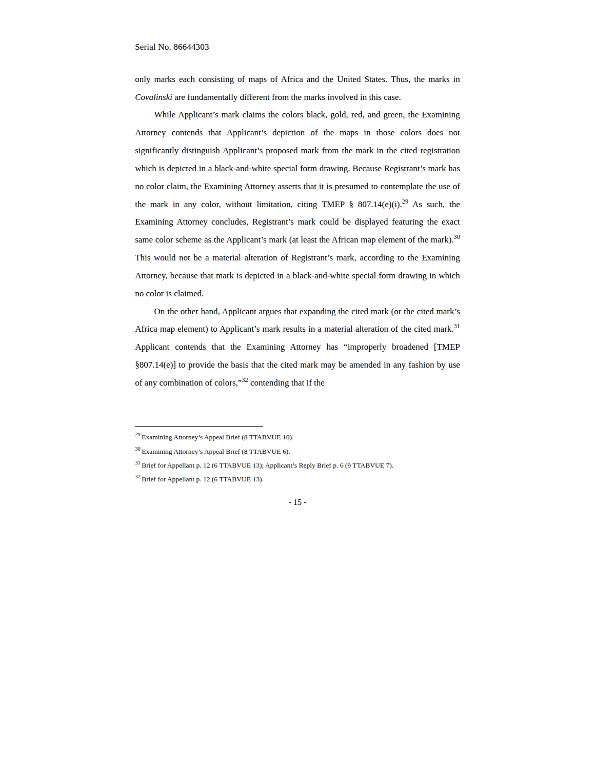Serial No. 86644303
only marks each consisting of maps of Africa and the United States. Thus, the marks in Covalinski are fundamentally different from the marks involved in this case.
While Applicant’s mark claims the colors black, gold, red, and green, the Examining Attorney contends that Applicant’s depiction of the maps in those colors does not significantly distinguish Applicant’s proposed mark from the mark in the cited registration which is depicted in a black-and-white special form drawing. Because Registrant’s mark has no color claim, the Examining Attorney asserts that it is presumed to contemplate the use of the mark in any color, without limitation, citing TMEP § 807.14(e)(i).29 As such, the Examining Attorney concludes, Registrant’s mark could be displayed featuring the exact same color scheme as the Applicant’s mark (at least the African map element of the mark).30 This would not be a material alteration of Registrant’s mark, according to the Examining Attorney, because that mark is depicted in a black-and-white special form drawing in which no color is claimed.
On the other hand, Applicant argues that expanding the cited mark (or the cited mark’s Africa map element) to Applicant’s mark results in a material alteration of the cited mark.31 Applicant contends that the Examining Attorney has “improperly broadened [TMEP §807.14(e)] to provide the basis that the cited mark may be amended in any fashion by use of any combination of colors,”32 contending that if the
29 Examining Attorney’s Appeal Brief (8 TTABVUE 10).
30 Examining Attorney’s Appeal Brief (8 TTABVUE 6).
31 Brief for Appellant p. 12 (6 TTABVUE 13); Applicant’s Reply Brief p. 6 (9 TTABVUE 7).
32 Brief for Appellant p. 12 (6 TTABVUE 13).
- 15 -